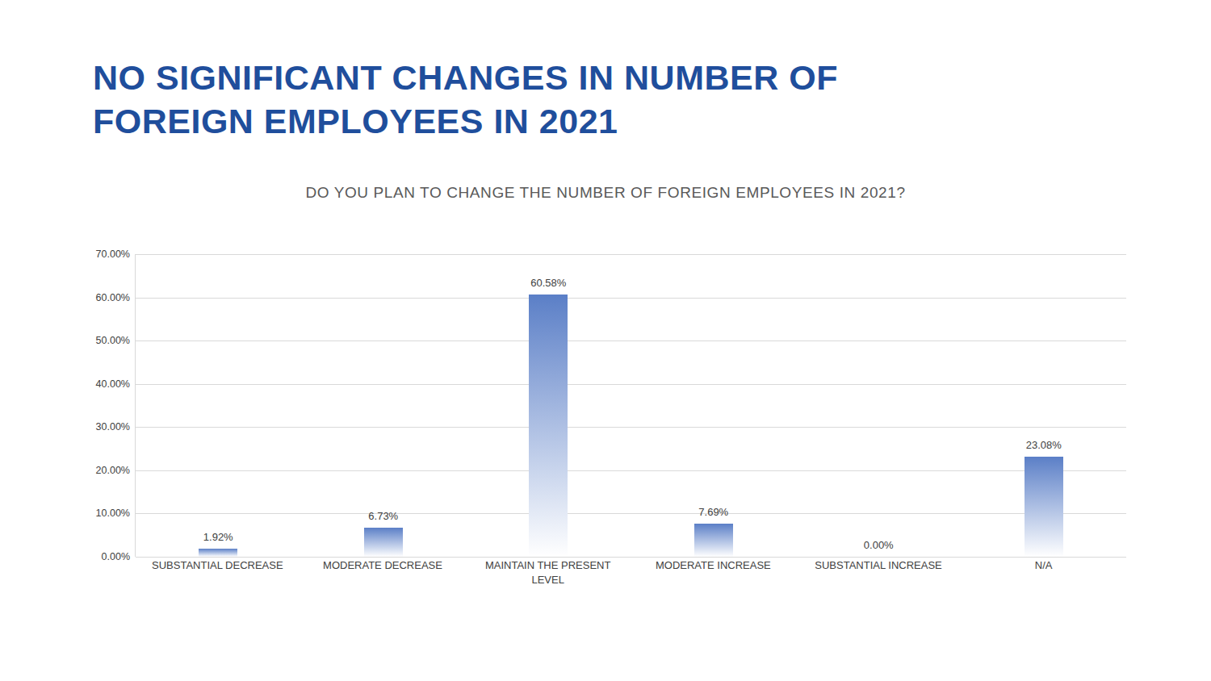NO SIGNIFICANT CHANGES IN NUMBER OF
FOREIGN EMPLOYEES IN 2021
DO YOU PLAN TO CHANGE THE NUMBER OF FOREIGN EMPLOYEES IN 2021?
70.00% 60.00% 50.00% 40.00% 30.00% 20.00% 10.00% 0.00%
1.92%
6.73%
60.58%
7.69%
0.00%
23.08%
SUBSTANTIAL DECREASE
MODERATE DECREASE
MAINTAIN THE PRESENT
LEVEL
MODERATE INCREASE
SUBSTANTIAL INCREASE
N/A